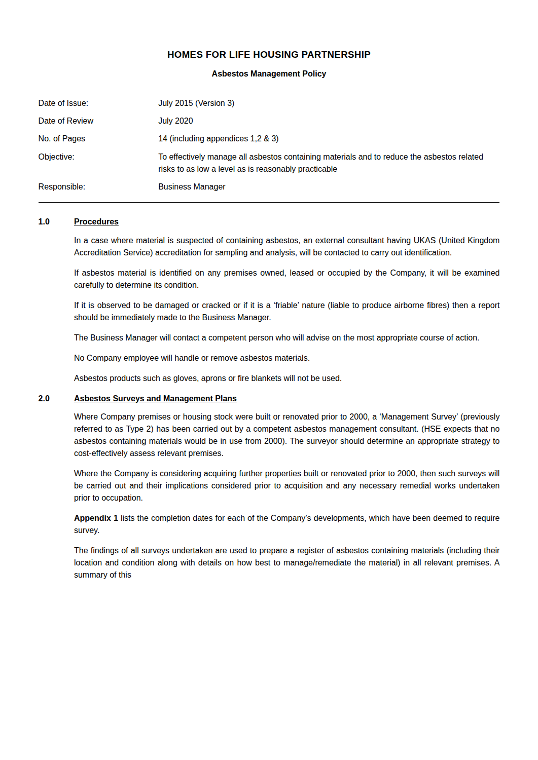HOMES FOR LIFE HOUSING PARTNERSHIP
Asbestos Management Policy
| Date of Issue: | July 2015 (Version 3) |
| Date of Review | July 2020 |
| No. of Pages | 14 (including appendices 1,2 & 3) |
| Objective: | To effectively manage all asbestos containing materials and to reduce the asbestos related risks to as low a level as is reasonably practicable |
| Responsible: | Business Manager |
1.0
Procedures
In a case where material is suspected of containing asbestos, an external consultant having UKAS (United Kingdom Accreditation Service) accreditation for sampling and analysis, will be contacted to carry out identification.
If asbestos material is identified on any premises owned, leased or occupied by the Company, it will be examined carefully to determine its condition.
If it is observed to be damaged or cracked or if it is a ‘friable’ nature (liable to produce airborne fibres) then a report should be immediately made to the Business Manager.
The Business Manager will contact a competent person who will advise on the most appropriate course of action.
No Company employee will handle or remove asbestos materials.
Asbestos products such as gloves, aprons or fire blankets will not be used.
2.0
Asbestos Surveys and Management Plans
Where Company premises or housing stock were built or renovated prior to 2000, a ‘Management Survey’ (previously referred to as Type 2) has been carried out by a competent asbestos management consultant. (HSE expects that no asbestos containing materials would be in use from 2000). The surveyor should determine an appropriate strategy to cost-effectively assess relevant premises.
Where the Company is considering acquiring further properties built or renovated prior to 2000, then such surveys will be carried out and their implications considered prior to acquisition and any necessary remedial works undertaken prior to occupation.
Appendix 1 lists the completion dates for each of the Company’s developments, which have been deemed to require survey.
The findings of all surveys undertaken are used to prepare a register of asbestos containing materials (including their location and condition along with details on how best to manage/remediate the material) in all relevant premises. A summary of this